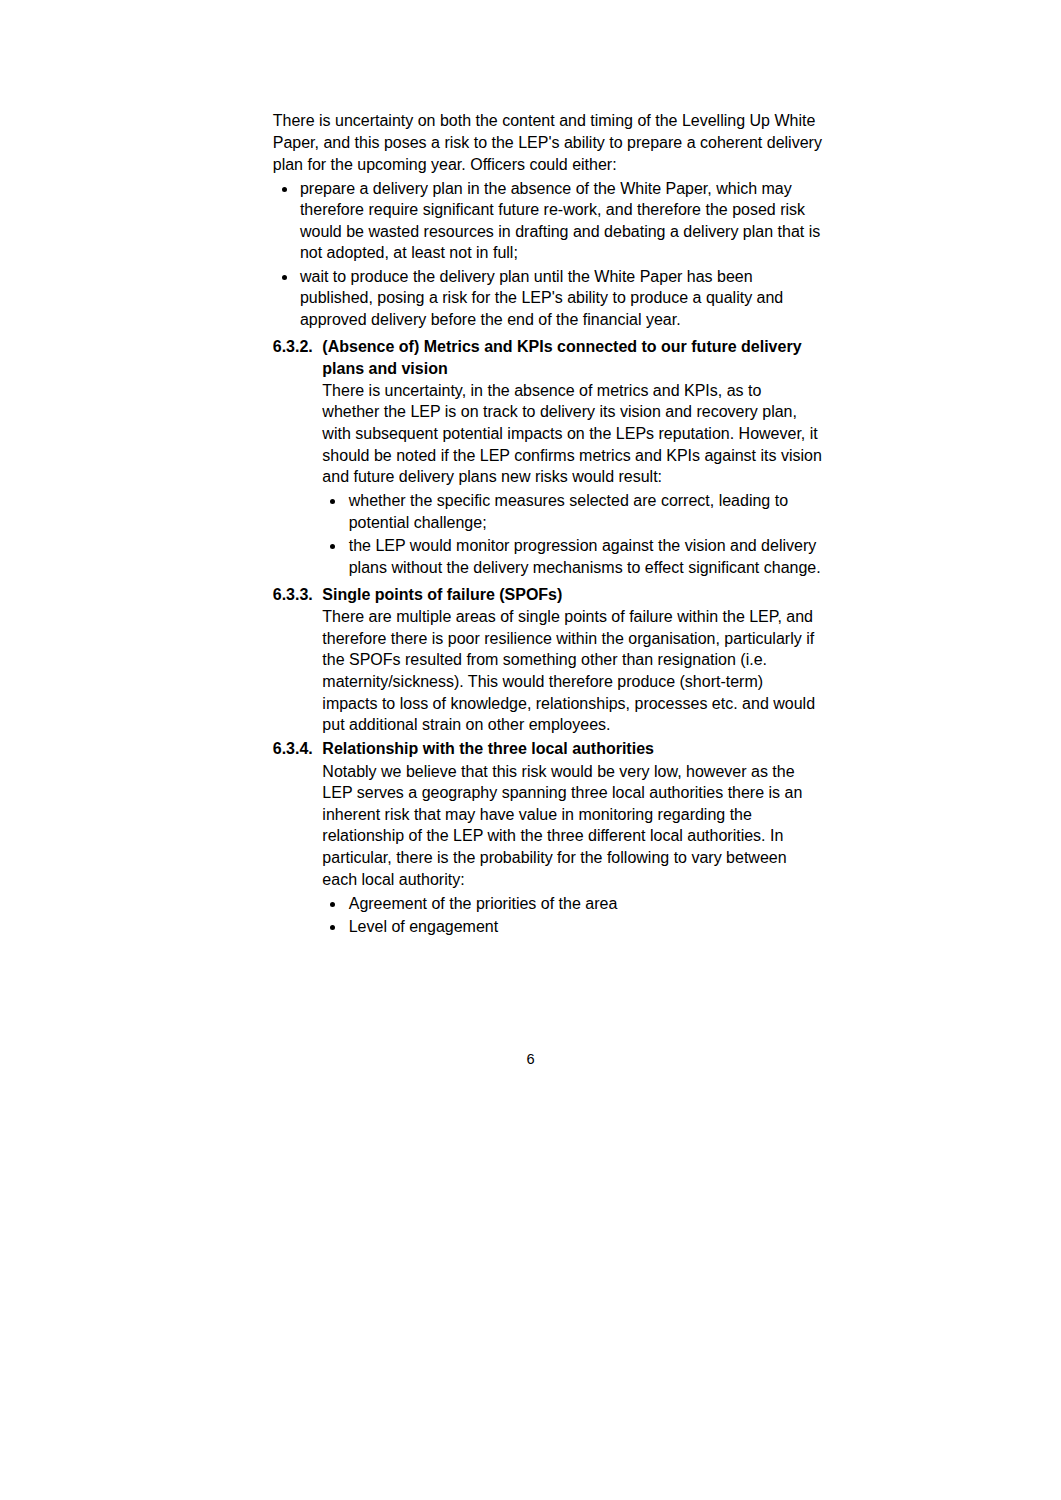There is uncertainty on both the content and timing of the Levelling Up White Paper, and this poses a risk to the LEP's ability to prepare a coherent delivery plan for the upcoming year. Officers could either:
prepare a delivery plan in the absence of the White Paper, which may therefore require significant future re-work, and therefore the posed risk would be wasted resources in drafting and debating a delivery plan that is not adopted, at least not in full;
wait to produce the delivery plan until the White Paper has been published, posing a risk for the LEP's ability to produce a quality and approved delivery before the end of the financial year.
6.3.2. (Absence of) Metrics and KPIs connected to our future delivery plans and vision
There is uncertainty, in the absence of metrics and KPIs, as to whether the LEP is on track to delivery its vision and recovery plan, with subsequent potential impacts on the LEPs reputation. However, it should be noted if the LEP confirms metrics and KPIs against its vision and future delivery plans new risks would result:
whether the specific measures selected are correct, leading to potential challenge;
the LEP would monitor progression against the vision and delivery plans without the delivery mechanisms to effect significant change.
6.3.3. Single points of failure (SPOFs)
There are multiple areas of single points of failure within the LEP, and therefore there is poor resilience within the organisation, particularly if the SPOFs resulted from something other than resignation (i.e. maternity/sickness). This would therefore produce (short-term) impacts to loss of knowledge, relationships, processes etc. and would put additional strain on other employees.
6.3.4. Relationship with the three local authorities
Notably we believe that this risk would be very low, however as the LEP serves a geography spanning three local authorities there is an inherent risk that may have value in monitoring regarding the relationship of the LEP with the three different local authorities. In particular, there is the probability for the following to vary between each local authority:
Agreement of the priorities of the area
Level of engagement
6